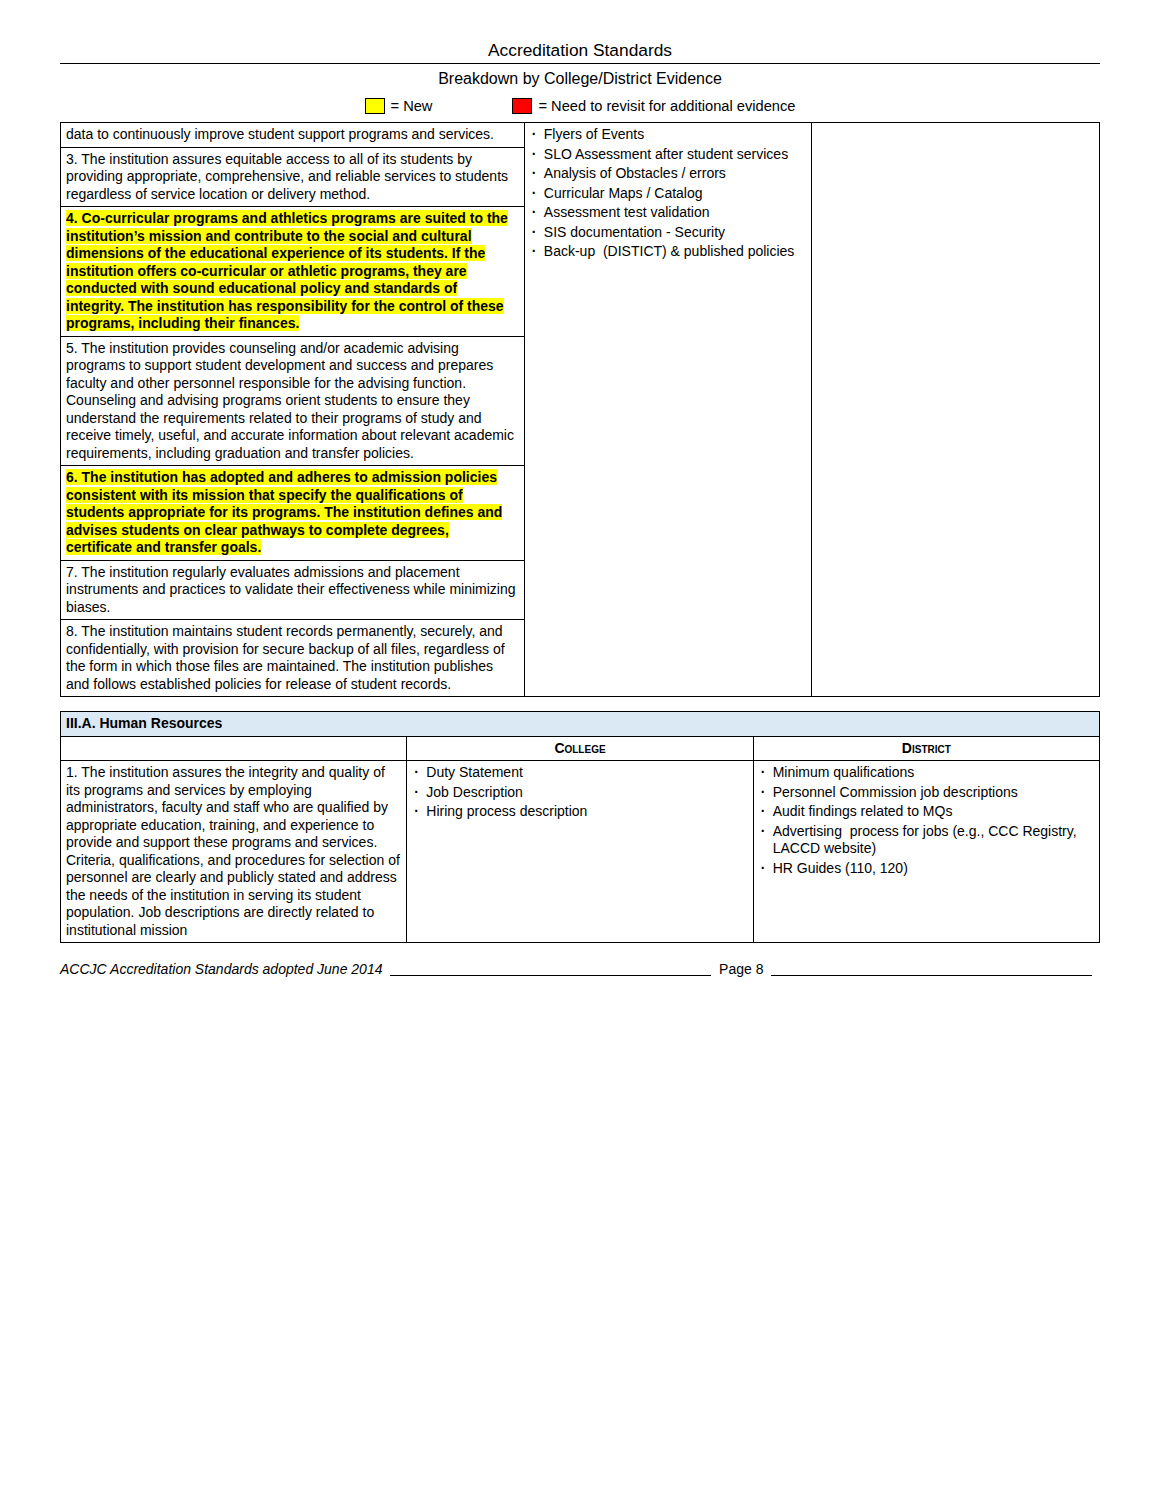Accreditation Standards
Breakdown by College/District Evidence
= New
= Need to revisit for additional evidence
| data to continuously improve student support programs and services. | Flyers of Events SLO Assessment after student services Analysis of Obstacles / errors Curricular Maps / Catalog Assessment test validation SIS documentation - Security Back-up (DISTICT) & published policies | |
| 3. The institution assures equitable access to all of its students by providing appropriate, comprehensive, and reliable services to students regardless of service location or delivery method. |
| 4. Co-curricular programs and athletics programs are suited to the institution’s mission and contribute to the social and cultural dimensions of the educational experience of its students. If the institution offers co-curricular or athletic programs, they are conducted with sound educational policy and standards of integrity. The institution has responsibility for the control of these programs, including their finances. |
| 5. The institution provides counseling and/or academic advising programs to support student development and success and prepares faculty and other personnel responsible for the advising function. Counseling and advising programs orient students to ensure they understand the requirements related to their programs of study and receive timely, useful, and accurate information about relevant academic requirements, including graduation and transfer policies. |
| 6. The institution has adopted and adheres to admission policies consistent with its mission that specify the qualifications of students appropriate for its programs. The institution defines and advises students on clear pathways to complete degrees, certificate and transfer goals. |
| 7. The institution regularly evaluates admissions and placement instruments and practices to validate their effectiveness while minimizing biases. |
| 8. The institution maintains student records permanently, securely, and confidentially, with provision for secure backup of all files, regardless of the form in which those files are maintained. The institution publishes and follows established policies for release of student records. |
| III.A. Human Resources |
| | College | District |
| 1. The institution assures the integrity and quality of its programs and services by employing administrators, faculty and staff who are qualified by appropriate education, training, and experience to provide and support these programs and services. Criteria, qualifications, and procedures for selection of personnel are clearly and publicly stated and address the needs of the institution in serving its student population. Job descriptions are directly related to institutional mission | Duty Statement Job Description Hiring process description | Minimum qualifications Personnel Commission job descriptions Audit findings related to MQs Advertising process for jobs (e.g., CCC Registry, LACCD website) HR Guides (110, 120) |
ACCJC Accreditation Standards adopted June 2014
Page 8